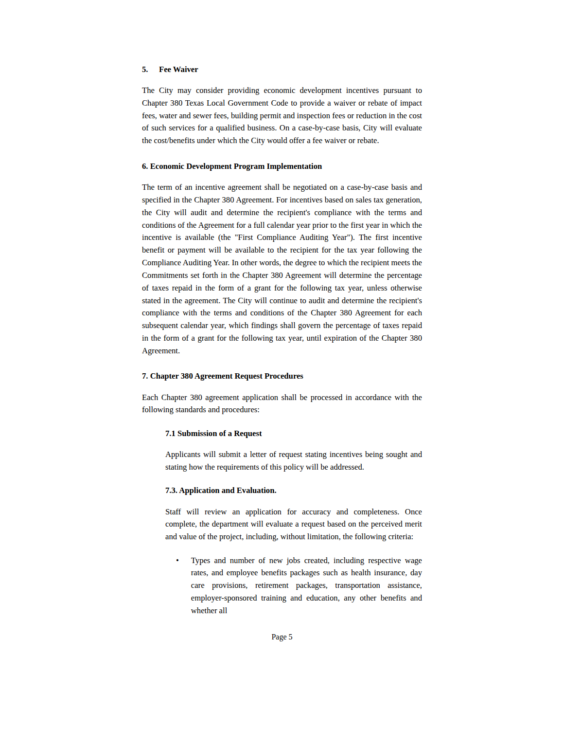5. Fee Waiver
The City may consider providing economic development incentives pursuant to Chapter 380 Texas Local Government Code to provide a waiver or rebate of impact fees, water and sewer fees, building permit and inspection fees or reduction in the cost of such services for a qualified business. On a case-by-case basis, City will evaluate the cost/benefits under which the City would offer a fee waiver or rebate.
6. Economic Development Program Implementation
The term of an incentive agreement shall be negotiated on a case-by-case basis and specified in the Chapter 380 Agreement. For incentives based on sales tax generation, the City will audit and determine the recipient's compliance with the terms and conditions of the Agreement for a full calendar year prior to the first year in which the incentive is available (the "First Compliance Auditing Year"). The first incentive benefit or payment will be available to the recipient for the tax year following the Compliance Auditing Year. In other words, the degree to which the recipient meets the Commitments set forth in the Chapter 380 Agreement will determine the percentage of taxes repaid in the form of a grant for the following tax year, unless otherwise stated in the agreement. The City will continue to audit and determine the recipient's compliance with the terms and conditions of the Chapter 380 Agreement for each subsequent calendar year, which findings shall govern the percentage of taxes repaid in the form of a grant for the following tax year, until expiration of the Chapter 380 Agreement.
7. Chapter 380 Agreement Request Procedures
Each Chapter 380 agreement application shall be processed in accordance with the following standards and procedures:
7.1 Submission of a Request
Applicants will submit a letter of request stating incentives being sought and stating how the requirements of this policy will be addressed.
7.3. Application and Evaluation.
Staff will review an application for accuracy and completeness. Once complete, the department will evaluate a request based on the perceived merit and value of the project, including, without limitation, the following criteria:
Types and number of new jobs created, including respective wage rates, and employee benefits packages such as health insurance, day care provisions, retirement packages, transportation assistance, employer-sponsored training and education, any other benefits and whether all
Page 5